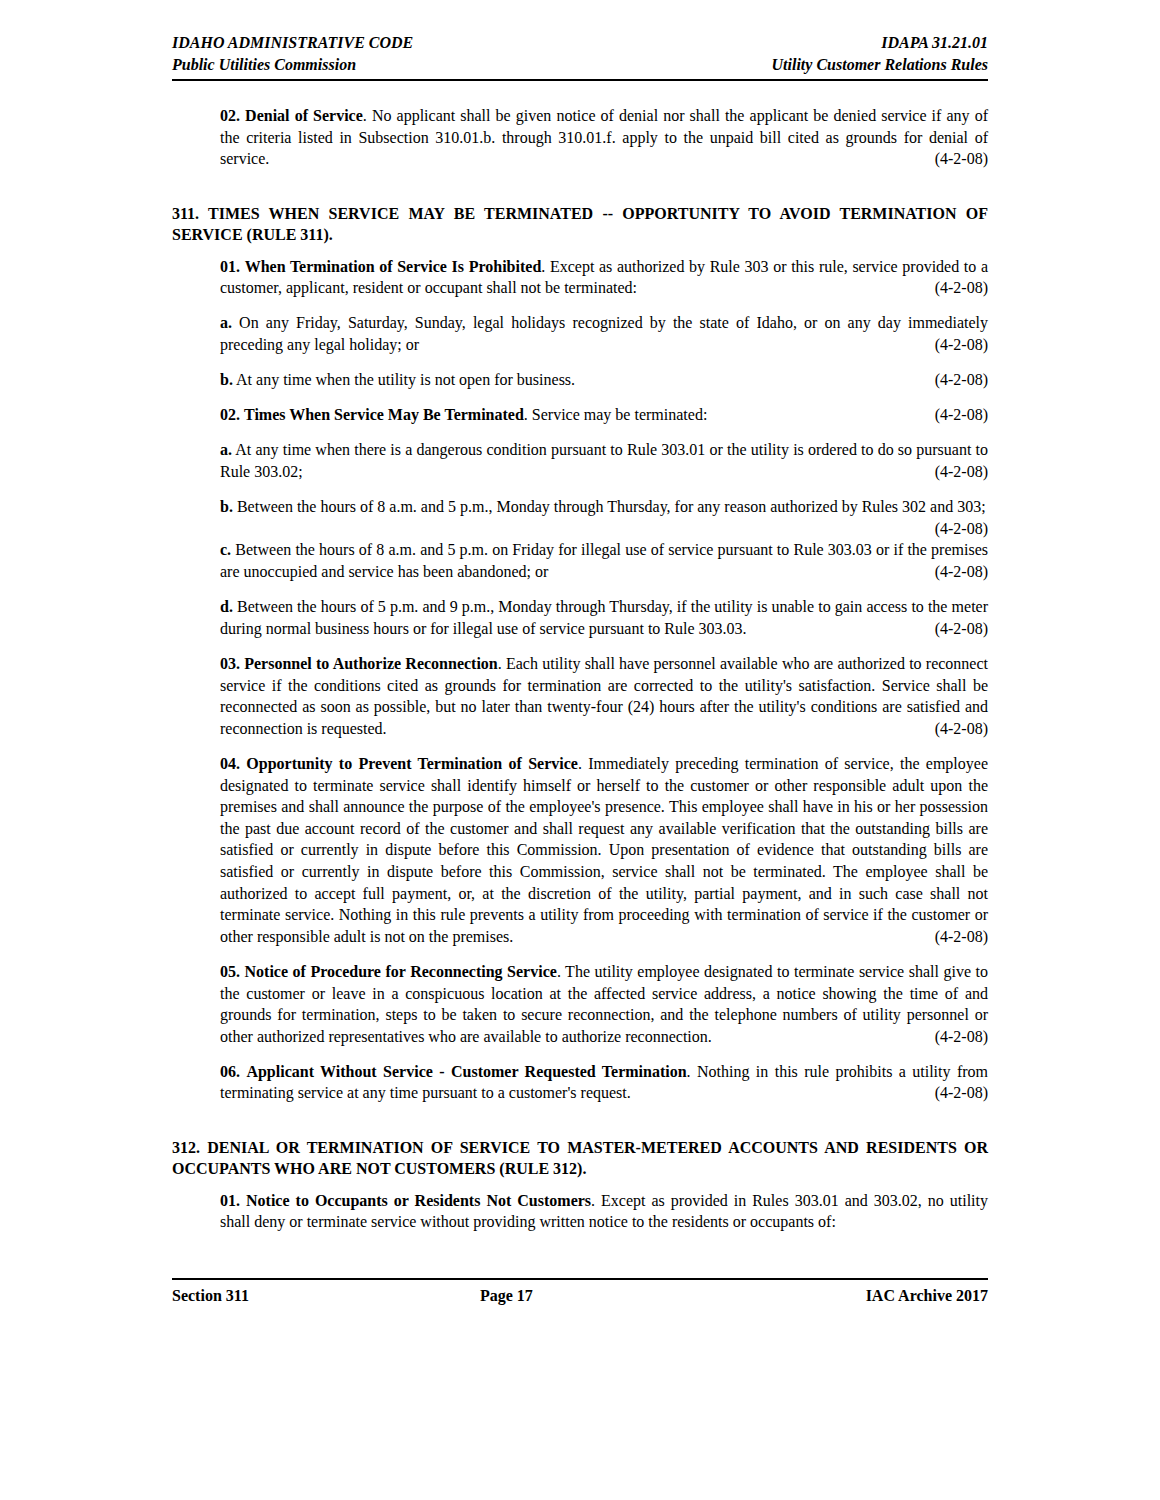| IDAHO ADMINISTRATIVE CODE | IDAPA 31.21.01 |
| Public Utilities Commission | Utility Customer Relations Rules |
02. Denial of Service. No applicant shall be given notice of denial nor shall the applicant be denied service if any of the criteria listed in Subsection 310.01.b. through 310.01.f. apply to the unpaid bill cited as grounds for denial of service. (4-2-08)
311. TIMES WHEN SERVICE MAY BE TERMINATED -- OPPORTUNITY TO AVOID TERMINATION OF SERVICE (RULE 311).
01. When Termination of Service Is Prohibited. Except as authorized by Rule 303 or this rule, service provided to a customer, applicant, resident or occupant shall not be terminated: (4-2-08)
a. On any Friday, Saturday, Sunday, legal holidays recognized by the state of Idaho, or on any day immediately preceding any legal holiday; or (4-2-08)
b. At any time when the utility is not open for business. (4-2-08)
02. Times When Service May Be Terminated. Service may be terminated: (4-2-08)
a. At any time when there is a dangerous condition pursuant to Rule 303.01 or the utility is ordered to do so pursuant to Rule 303.02; (4-2-08)
b. Between the hours of 8 a.m. and 5 p.m., Monday through Thursday, for any reason authorized by Rules 302 and 303; (4-2-08)
c. Between the hours of 8 a.m. and 5 p.m. on Friday for illegal use of service pursuant to Rule 303.03 or if the premises are unoccupied and service has been abandoned; or (4-2-08)
d. Between the hours of 5 p.m. and 9 p.m., Monday through Thursday, if the utility is unable to gain access to the meter during normal business hours or for illegal use of service pursuant to Rule 303.03. (4-2-08)
03. Personnel to Authorize Reconnection. Each utility shall have personnel available who are authorized to reconnect service if the conditions cited as grounds for termination are corrected to the utility's satisfaction. Service shall be reconnected as soon as possible, but no later than twenty-four (24) hours after the utility's conditions are satisfied and reconnection is requested. (4-2-08)
04. Opportunity to Prevent Termination of Service. Immediately preceding termination of service, the employee designated to terminate service shall identify himself or herself to the customer or other responsible adult upon the premises and shall announce the purpose of the employee's presence. This employee shall have in his or her possession the past due account record of the customer and shall request any available verification that the outstanding bills are satisfied or currently in dispute before this Commission. Upon presentation of evidence that outstanding bills are satisfied or currently in dispute before this Commission, service shall not be terminated. The employee shall be authorized to accept full payment, or, at the discretion of the utility, partial payment, and in such case shall not terminate service. Nothing in this rule prevents a utility from proceeding with termination of service if the customer or other responsible adult is not on the premises. (4-2-08)
05. Notice of Procedure for Reconnecting Service. The utility employee designated to terminate service shall give to the customer or leave in a conspicuous location at the affected service address, a notice showing the time of and grounds for termination, steps to be taken to secure reconnection, and the telephone numbers of utility personnel or other authorized representatives who are available to authorize reconnection. (4-2-08)
06. Applicant Without Service - Customer Requested Termination. Nothing in this rule prohibits a utility from terminating service at any time pursuant to a customer's request. (4-2-08)
312. DENIAL OR TERMINATION OF SERVICE TO MASTER-METERED ACCOUNTS AND RESIDENTS OR OCCUPANTS WHO ARE NOT CUSTOMERS (RULE 312).
01. Notice to Occupants or Residents Not Customers. Except as provided in Rules 303.01 and 303.02, no utility shall deny or terminate service without providing written notice to the residents or occupants of:
| Section 311 | Page 17 | IAC Archive 2017 |